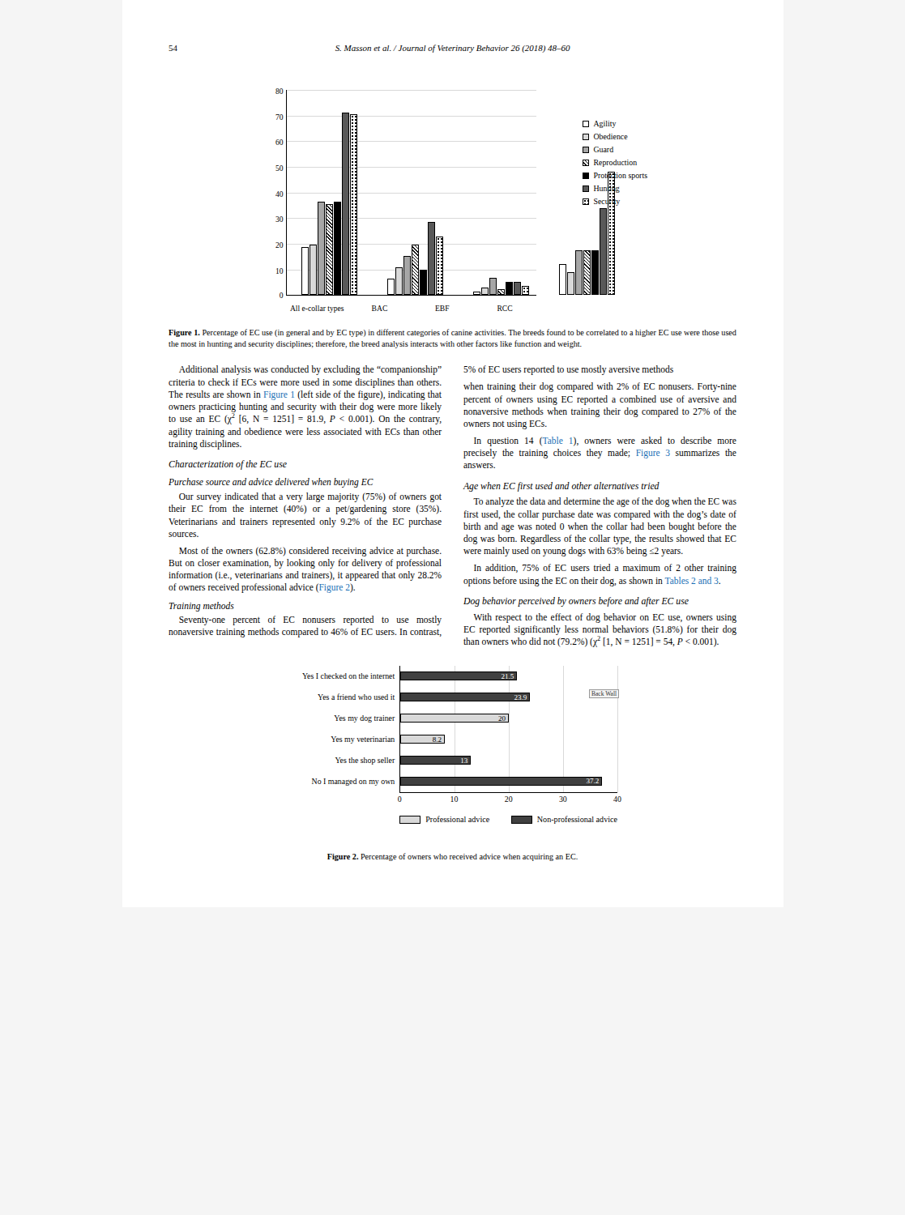54
S. Masson et al. / Journal of Veterinary Behavior 26 (2018) 48–60
80
70
60
50
40
30
20
10
0
All e-collar types
BAC
EBF
RCC
Agility
Obedience
Guard
Reproduction
Protection sports
Hunting
Security
Figure 1. Percentage of EC use (in general and by EC type) in different categories of canine activities. The breeds found to be correlated to a higher EC use were those used the most in hunting and security disciplines; therefore, the breed analysis interacts with other factors like function and weight.
Additional analysis was conducted by excluding the “companionship” criteria to check if ECs were more used in some disciplines than others. The results are shown in Figure 1 (left side of the figure), indicating that owners practicing hunting and security with their dog were more likely to use an EC (χ2 [6, N = 1251] = 81.9, P < 0.001). On the contrary, agility training and obedience were less associated with ECs than other training disciplines.
Characterization of the EC use
Purchase source and advice delivered when buying EC
Our survey indicated that a very large majority (75%) of owners got their EC from the internet (40%) or a pet/gardening store (35%). Veterinarians and trainers represented only 9.2% of the EC purchase sources.
Most of the owners (62.8%) considered receiving advice at purchase. But on closer examination, by looking only for delivery of professional information (i.e., veterinarians and trainers), it appeared that only 28.2% of owners received professional advice (Figure 2).
Training methods
Seventy-one percent of EC nonusers reported to use mostly nonaversive training methods compared to 46% of EC users. In contrast, 5% of EC users reported to use mostly aversive methods
when training their dog compared with 2% of EC nonusers. Forty-nine percent of owners using EC reported a combined use of aversive and nonaversive methods when training their dog compared to 27% of the owners not using ECs.
In question 14 (Table 1), owners were asked to describe more precisely the training choices they made; Figure 3 summarizes the answers.
Age when EC first used and other alternatives tried
To analyze the data and determine the age of the dog when the EC was first used, the collar purchase date was compared with the dog’s date of birth and age was noted 0 when the collar had been bought before the dog was born. Regardless of the collar type, the results showed that EC were mainly used on young dogs with 63% being ≤2 years.
In addition, 75% of EC users tried a maximum of 2 other training options before using the EC on their dog, as shown in Tables 2 and 3.
Dog behavior perceived by owners before and after EC use
With respect to the effect of dog behavior on EC use, owners using EC reported significantly less normal behaviors (51.8%) for their dog than owners who did not (79.2%) (χ2 [1, N = 1251] = 54, P < 0.001).
Yes I checked on the internet
Yes a friend who used it
Yes my dog trainer
Yes my veterinarian
Yes the shop seller
No I managed on my own
Back Wall
21.5
23.9
20
8.2
13
37.2
0 10 20 30 40
Professional advice
Non-professional advice
Figure 2. Percentage of owners who received advice when acquiring an EC.